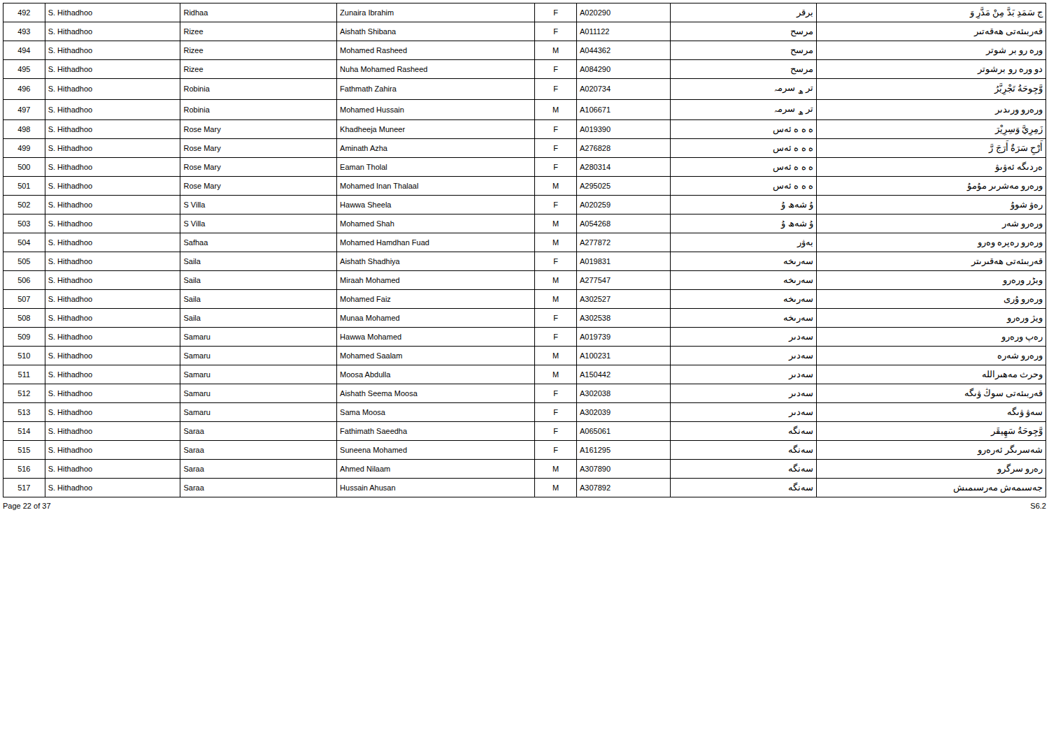| # | Island | House | Name | Sex | ID | House (Dhivehi) | Name (Dhivehi) |
| --- | --- | --- | --- | --- | --- | --- | --- |
| 492 | S. Hithadhoo | Ridhaa | Zunaira Ibrahim | F | A020290 | برقر | ج سَمَدِ بَدَّ مِنْ مَدَّرِ وَ |
| 493 | S. Hithadhoo | Rizee | Aishath Shibana | F | A011122 | مرسح | قەربىئەتى ھەقەتىر |
| 494 | S. Hithadhoo | Rizee | Mohamed Rasheed | M | A044362 | مرسح | وره رو بر شوتر |
| 495 | S. Hithadhoo | Rizee | Nuha Mohamed Rasheed | F | A084290 | مرسح | دو وره رو برشوتر |
| 496 | S. Hithadhoo | Robinia | Fathmath Zahira | F | A020734 | تر ھ سرمہ | وَّجِوحَةُ تَجْرِبَّرُ |
| 497 | S. Hithadhoo | Robinia | Mohamed Hussain | M | A106671 | تر ھ سرمہ | ورەرو ورىدىر |
| 498 | S. Hithadhoo | Rose Mary | Khadheeja Muneer | F | A019390 | ە ە ە ئەس | زَمِرِيَّ وَسِرِيْرَ |
| 499 | S. Hithadhoo | Rose Mary | Aminath Azha | F | A276828 | ە ە ە ئەس | أَرْحِ سَرَةٌ أَرَجَ رَّ |
| 500 | S. Hithadhoo | Rose Mary | Eaman Tholal | F | A280314 | ە ە ە ئەس | ەردىگە ئەۋىۋ |
| 501 | S. Hithadhoo | Rose Mary | Mohamed Inan Thalaal | M | A295025 | ە ە ە ئەس | ورەرو مەشرىر مۇمۇ |
| 502 | S. Hithadhoo | S Villa | Hawwa Sheela | F | A020259 | ۇ شەھ ۇ | رەۋ شوۇ |
| 503 | S. Hithadhoo | S Villa | Mohamed Shah | M | A054268 | ۇ شەھ ۇ | ورەرو شەر |
| 504 | S. Hithadhoo | Safhaa | Mohamed Hamdhan Fuad | M | A277872 | بەۋر | ورەرو رەپرە وەرو |
| 505 | S. Hithadhoo | Saila | Aishath Shadhiya | F | A019831 | سەرىخە | قەربىئەتى ھەقىرىتر |
| 506 | S. Hithadhoo | Saila | Miraah Mohamed | M | A277547 | سەرىخە | وبڑر ورەرو |
| 507 | S. Hithadhoo | Saila | Mohamed Faiz | M | A302527 | سەرىخە | ورەرو ۇرى |
| 508 | S. Hithadhoo | Saila | Munaa Mohamed | F | A302538 | سەرىخە | ويژ ورەرو |
| 509 | S. Hithadhoo | Samaru | Hawwa Mohamed | F | A019739 | سەدىر | رەپ ورەرو |
| 510 | S. Hithadhoo | Samaru | Mohamed Saalam | M | A100231 | سەدىر | ورەرو شەرە |
| 511 | S. Hithadhoo | Samaru | Moosa Abdulla | M | A150442 | سەدىر | وحرث مەھىراللە |
| 512 | S. Hithadhoo | Samaru | Aishath Seema Moosa | F | A302038 | سەدىر | قەربىئەتى سوڭ ۋىگە |
| 513 | S. Hithadhoo | Samaru | Sama Moosa | F | A302039 | سەدىر | سەۋ ۋىگە |
| 514 | S. Hithadhoo | Saraa | Fathimath Saeedha | F | A065061 | سەنگە | وَّجِوحَةُ سَهِيقَر |
| 515 | S. Hithadhoo | Saraa | Suneena Mohamed | F | A161295 | سەنگە | شەسرىگر ئەرەرو |
| 516 | S. Hithadhoo | Saraa | Ahmed Nilaam | M | A307890 | سەنگە | رەرو سرگرو |
| 517 | S. Hithadhoo | Saraa | Hussain Ahusan | M | A307892 | سەنگە | جەسىمەش مەرسىمىش |
Page 22 of 37 S6.2